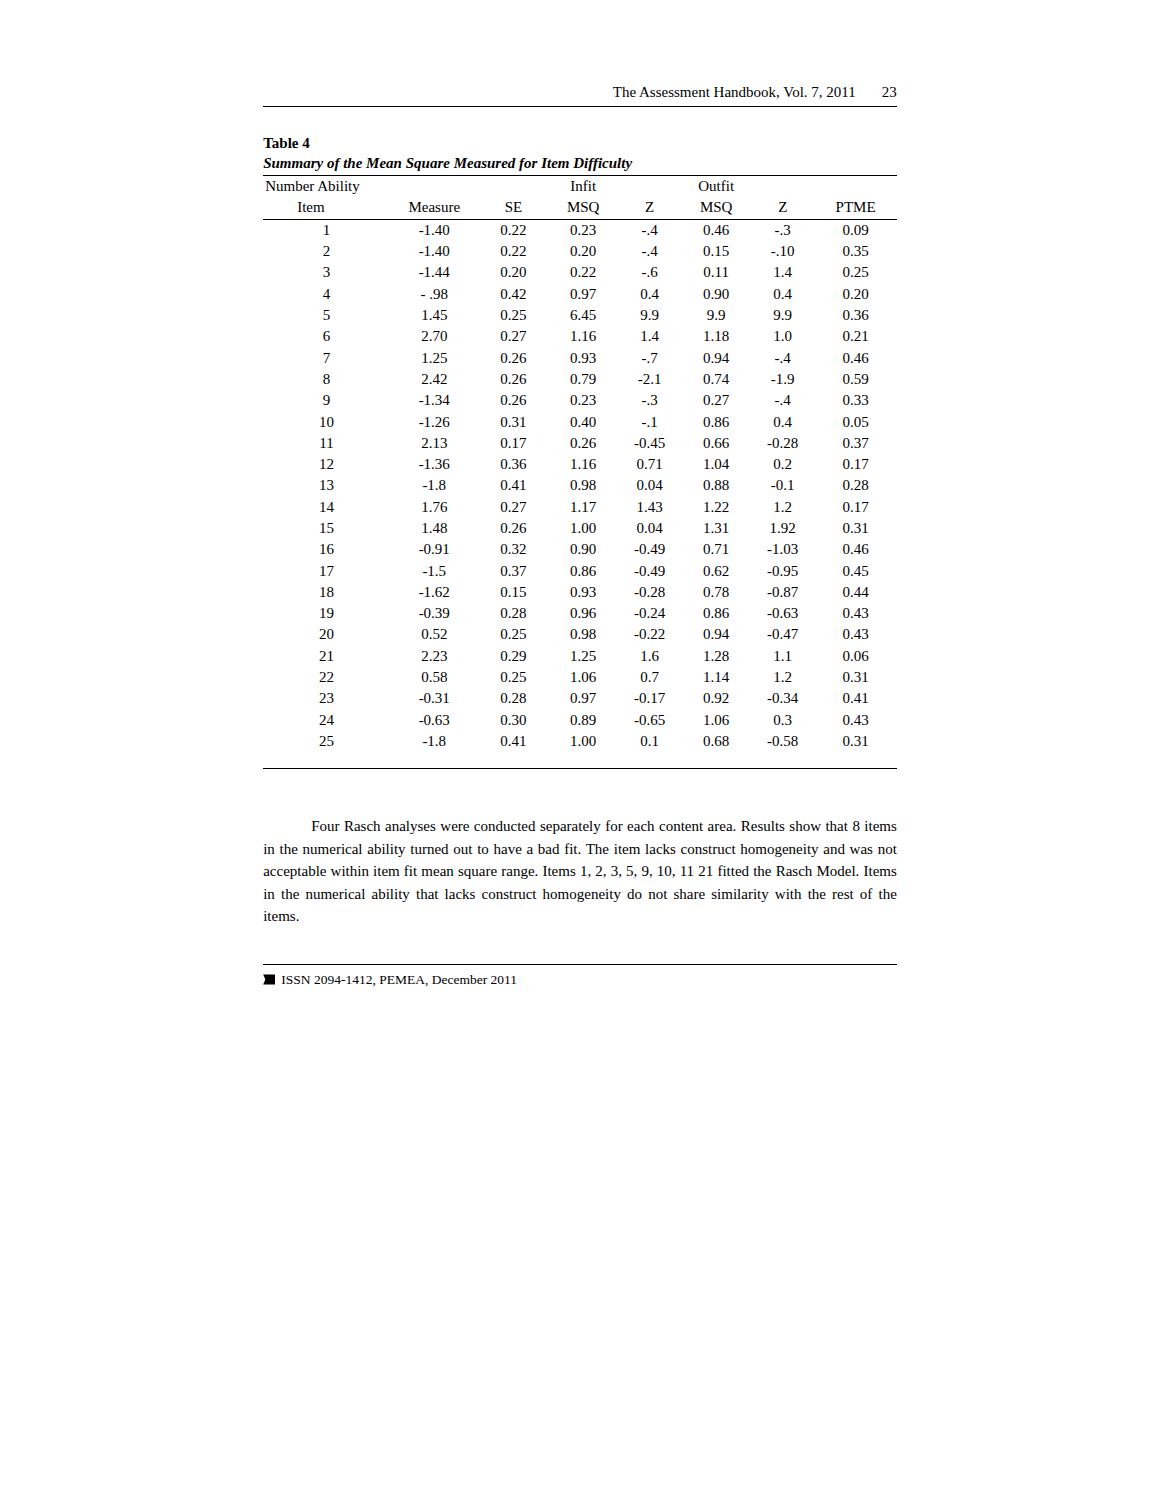The Assessment Handbook, Vol. 7, 201123
Table 4
Summary of the Mean Square Measured for Item Difficulty
| Number Ability | | | Infit | | Outfit | | |
| --- | --- | --- | --- | --- | --- | --- | --- |
| Item | Measure | SE | MSQ | Z | MSQ | Z | PTME |
| 1 | -1.40 | 0.22 | 0.23 | -.4 | 0.46 | -.3 | 0.09 |
| 2 | -1.40 | 0.22 | 0.20 | -.4 | 0.15 | -.10 | 0.35 |
| 3 | -1.44 | 0.20 | 0.22 | -.6 | 0.11 | 1.4 | 0.25 |
| 4 | - .98 | 0.42 | 0.97 | 0.4 | 0.90 | 0.4 | 0.20 |
| 5 | 1.45 | 0.25 | 6.45 | 9.9 | 9.9 | 9.9 | 0.36 |
| 6 | 2.70 | 0.27 | 1.16 | 1.4 | 1.18 | 1.0 | 0.21 |
| 7 | 1.25 | 0.26 | 0.93 | -.7 | 0.94 | -.4 | 0.46 |
| 8 | 2.42 | 0.26 | 0.79 | -2.1 | 0.74 | -1.9 | 0.59 |
| 9 | -1.34 | 0.26 | 0.23 | -.3 | 0.27 | -.4 | 0.33 |
| 10 | -1.26 | 0.31 | 0.40 | -.1 | 0.86 | 0.4 | 0.05 |
| 11 | 2.13 | 0.17 | 0.26 | -0.45 | 0.66 | -0.28 | 0.37 |
| 12 | -1.36 | 0.36 | 1.16 | 0.71 | 1.04 | 0.2 | 0.17 |
| 13 | -1.8 | 0.41 | 0.98 | 0.04 | 0.88 | -0.1 | 0.28 |
| 14 | 1.76 | 0.27 | 1.17 | 1.43 | 1.22 | 1.2 | 0.17 |
| 15 | 1.48 | 0.26 | 1.00 | 0.04 | 1.31 | 1.92 | 0.31 |
| 16 | -0.91 | 0.32 | 0.90 | -0.49 | 0.71 | -1.03 | 0.46 |
| 17 | -1.5 | 0.37 | 0.86 | -0.49 | 0.62 | -0.95 | 0.45 |
| 18 | -1.62 | 0.15 | 0.93 | -0.28 | 0.78 | -0.87 | 0.44 |
| 19 | -0.39 | 0.28 | 0.96 | -0.24 | 0.86 | -0.63 | 0.43 |
| 20 | 0.52 | 0.25 | 0.98 | -0.22 | 0.94 | -0.47 | 0.43 |
| 21 | 2.23 | 0.29 | 1.25 | 1.6 | 1.28 | 1.1 | 0.06 |
| 22 | 0.58 | 0.25 | 1.06 | 0.7 | 1.14 | 1.2 | 0.31 |
| 23 | -0.31 | 0.28 | 0.97 | -0.17 | 0.92 | -0.34 | 0.41 |
| 24 | -0.63 | 0.30 | 0.89 | -0.65 | 1.06 | 0.3 | 0.43 |
| 25 | -1.8 | 0.41 | 1.00 | 0.1 | 0.68 | -0.58 | 0.31 |
Four Rasch analyses were conducted separately for each content area. Results show that 8 items in the numerical ability turned out to have a bad fit. The item lacks construct homogeneity and was not acceptable within item fit mean square range. Items 1, 2, 3, 5, 9, 10, 11 21 fitted the Rasch Model. Items in the numerical ability that lacks construct homogeneity do not share similarity with the rest of the items.
ISSN 2094-1412, PEMEA, December 2011